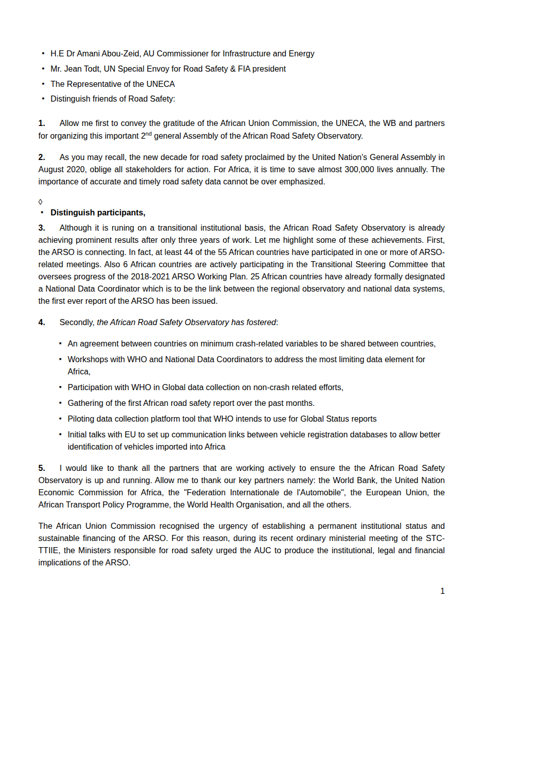H.E Dr Amani Abou-Zeid, AU Commissioner for Infrastructure and Energy
Mr. Jean Todt, UN Special Envoy for Road Safety & FIA president
The Representative of the UNECA
Distinguish friends of Road Safety:
1. Allow me first to convey the gratitude of the African Union Commission, the UNECA, the WB and partners for organizing this important 2nd general Assembly of the African Road Safety Observatory.
2. As you may recall, the new decade for road safety proclaimed by the United Nation's General Assembly in August 2020, oblige all stakeholders for action. For Africa, it is time to save almost 300,000 lives annually. The importance of accurate and timely road safety data cannot be over emphasized.
◊
Distinguish participants,
3. Although it is runing on a transitional institutional basis, the African Road Safety Observatory is already achieving prominent results after only three years of work. Let me highlight some of these achievements. First, the ARSO is connecting. In fact, at least 44 of the 55 African countries have participated in one or more of ARSO-related meetings. Also 6 African countries are actively participating in the Transitional Steering Committee that oversees progress of the 2018-2021 ARSO Working Plan. 25 African countries have already formally designated a National Data Coordinator which is to be the link between the regional observatory and national data systems, the first ever report of the ARSO has been issued.
4. Secondly, the African Road Safety Observatory has fostered:
An agreement between countries on minimum crash-related variables to be shared between countries,
Workshops with WHO and National Data Coordinators to address the most limiting data element for Africa,
Participation with WHO in Global data collection on non-crash related efforts,
Gathering of the first African road safety report over the past months.
Piloting data collection platform tool that WHO intends to use for Global Status reports
Initial talks with EU to set up communication links between vehicle registration databases to allow better identification of vehicles imported into Africa
5. I would like to thank all the partners that are working actively to ensure the the African Road Safety Observatory is up and running. Allow me to thank our key partners namely: the World Bank, the United Nation Economic Commission for Africa, the "Federation Internationale de l'Automobile", the European Union, the African Transport Policy Programme, the World Health Organisation, and all the others.
The African Union Commission recognised the urgency of establishing a permanent institutional status and sustainable financing of the ARSO. For this reason, during its recent ordinary ministerial meeting of the STC-TTIIE, the Ministers responsible for road safety urged the AUC to produce the institutional, legal and financial implications of the ARSO.
1